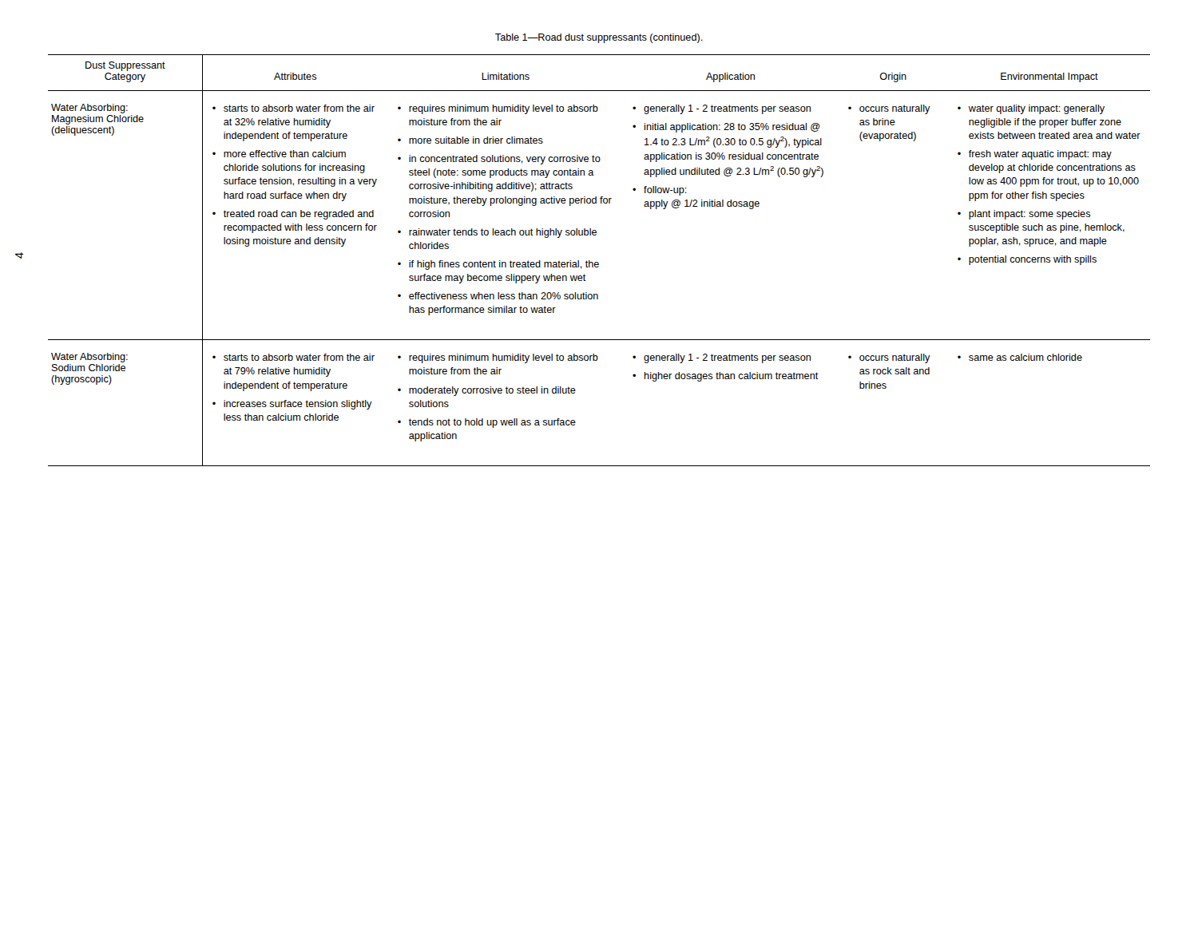4
Table 1—Road dust suppressants (continued).
| Dust Suppressant Category | Attributes | Limitations | Application | Origin | Environmental Impact |
| --- | --- | --- | --- | --- | --- |
| Water Absorbing: Magnesium Chloride (deliquescent) | starts to absorb water from the air at 32% relative humidity independent of temperature more effective than calcium chloride solutions for increasing surface tension, resulting in a very hard road surface when dry treated road can be regraded and recompacted with less concern for losing moisture and density | requires minimum humidity level to absorb moisture from the air more suitable in drier climates in concentrated solutions, very corrosive to steel (note: some products may contain a corrosive-inhibiting additive); attracts moisture, thereby prolonging active period for corrosion rainwater tends to leach out highly soluble chlorides if high fines content in treated material, the surface may become slippery when wet effectiveness when less than 20% solution has performance similar to water | generally 1 - 2 treatments per season initial application: 28 to 35% residual @ 1.4 to 2.3 L/m 2 (0.30 to 0.5 g/y 2 ), typical application is 30% residual concentrate applied undiluted @ 2.3 L/m 2 (0.50 g/y 2 ) follow-up: apply @ 1/2 initial dosage | occurs naturally as brine (evaporated) | water quality impact: generally negligible if the proper buffer zone exists between treated area and water fresh water aquatic impact: may develop at chloride concentrations as low as 400 ppm for trout, up to 10,000 ppm for other fish species plant impact: some species susceptible such as pine, hemlock, poplar, ash, spruce, and maple potential concerns with spills |
| Water Absorbing: Sodium Chloride (hygroscopic) | starts to absorb water from the air at 79% relative humidity independent of temperature increases surface tension slightly less than calcium chloride | requires minimum humidity level to absorb moisture from the air moderately corrosive to steel in dilute solutions tends not to hold up well as a surface application | generally 1 - 2 treatments per season higher dosages than calcium treatment | occurs naturally as rock salt and brines | same as calcium chloride |